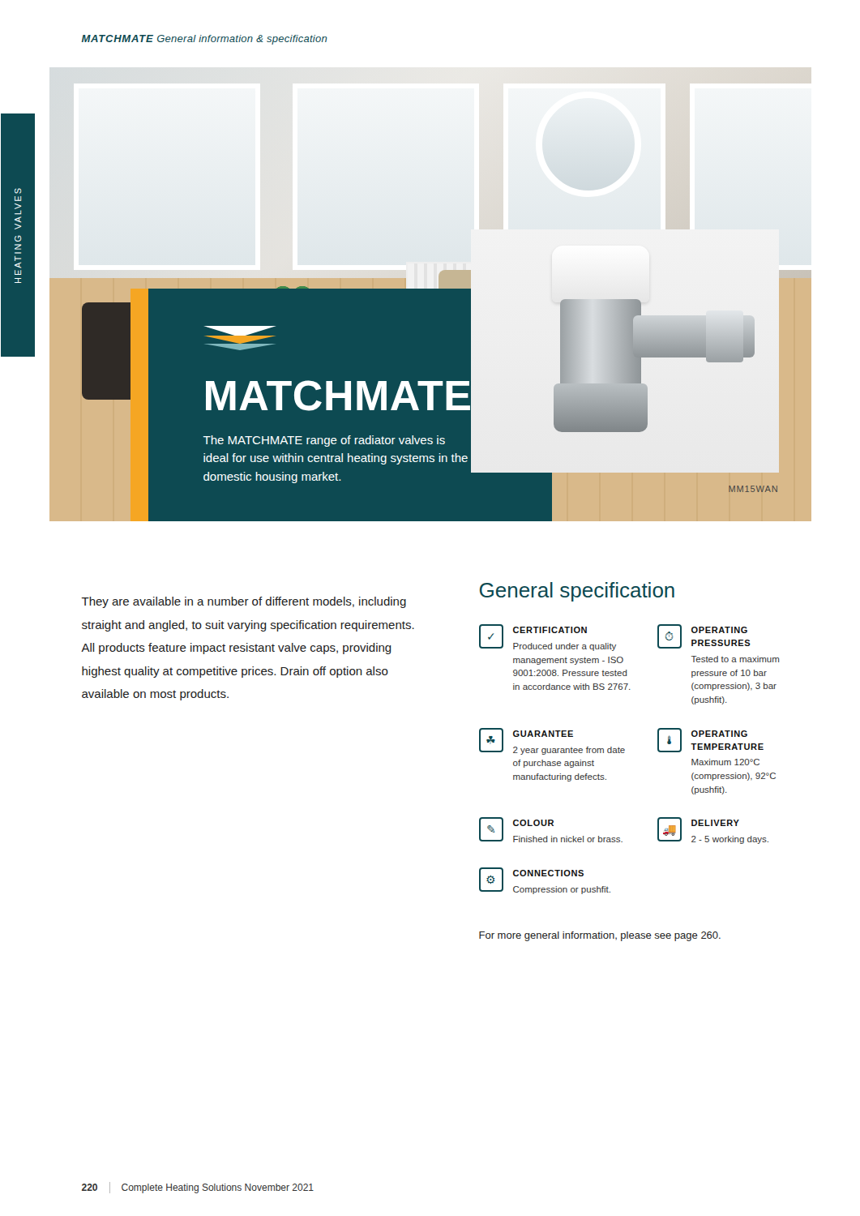MATCHMATE General information & specification
Heating Valves
MATCHMATE
The MATCHMATE range of radiator valves is ideal for use within central heating systems in the domestic housing market.
MM15WAN
They are available in a number of different models, including straight and angled, to suit varying specification requirements. All products feature impact resistant valve caps, providing highest quality at competitive prices. Drain off option also available on most products.
General specification
✓
Certification Produced under a quality management system - ISO 9001:2008. Pressure tested in accordance with BS 2767.
⏱
Operating pressures Tested to a maximum pressure of 10 bar (compression), 3 bar (pushfit).
☘
Guarantee 2 year guarantee from date of purchase against manufacturing defects.
🌡
Operating temperature Maximum 120°C (compression), 92°C (pushfit).
✎
Colour Finished in nickel or brass.
🚚
Delivery 2 - 5 working days.
⚙
Connections Compression or pushfit.
For more general information, please see page 260.
220 Complete Heating Solutions November 2021